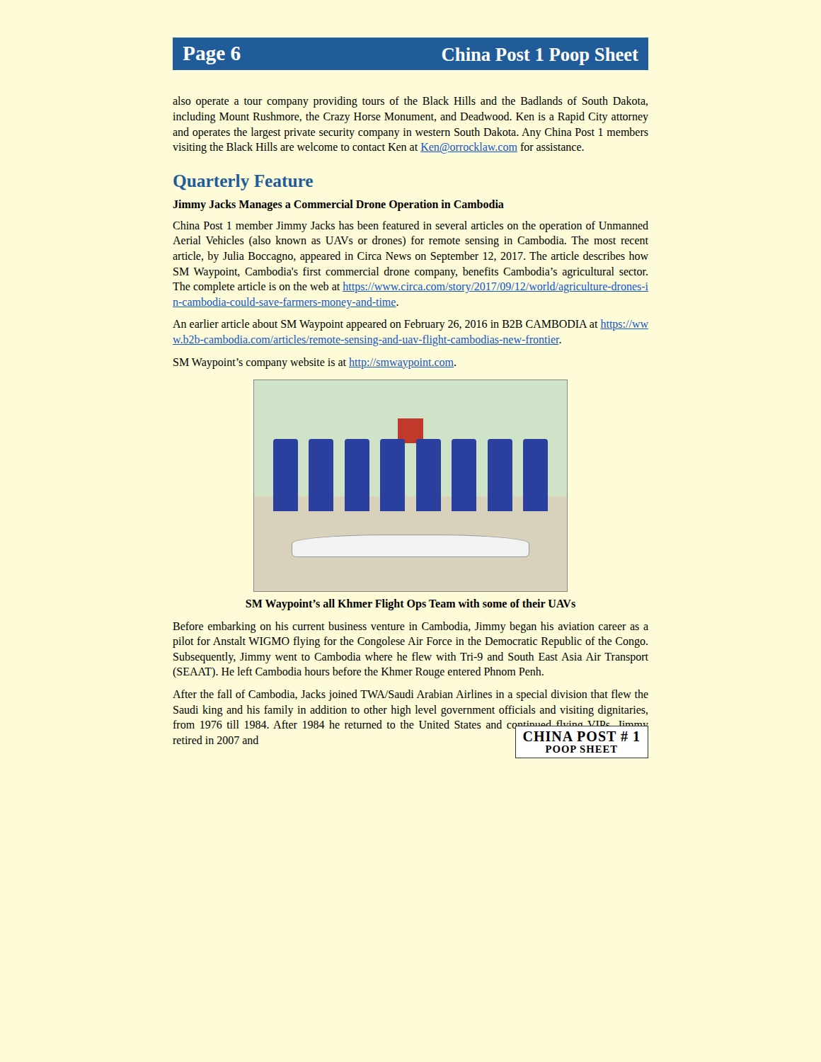Page 6
China Post 1 Poop Sheet
also operate a tour company providing tours of the Black Hills and the Badlands of South Dakota, including Mount Rushmore, the Crazy Horse Monument, and Deadwood. Ken is a Rapid City attorney and operates the largest private security company in western South Dakota. Any China Post 1 members visiting the Black Hills are welcome to contact Ken at Ken@orrocklaw.com for assistance.
Quarterly Feature
Jimmy Jacks Manages a Commercial Drone Operation in Cambodia
China Post 1 member Jimmy Jacks has been featured in several articles on the operation of Unmanned Aerial Vehicles (also known as UAVs or drones) for remote sensing in Cambodia. The most recent article, by Julia Boccagno, appeared in Circa News on September 12, 2017. The article describes how SM Waypoint, Cambodia's first commercial drone company, benefits Cambodia’s agricultural sector. The complete article is on the web at https://www.circa.com/story/2017/09/12/world/agriculture-drones-in-cambodia-could-save-farmers-money-and-time.
An earlier article about SM Waypoint appeared on February 26, 2016 in B2B CAMBODIA at https://www.b2b-cambodia.com/articles/remote-sensing-and-uav-flight-cambodias-new-frontier.
SM Waypoint’s company website is at http://smwaypoint.com.
SM Waypoint’s all Khmer Flight Ops Team with some of their UAVs
Before embarking on his current business venture in Cambodia, Jimmy began his aviation career as a pilot for Anstalt WIGMO flying for the Congolese Air Force in the Democratic Republic of the Congo. Subsequently, Jimmy went to Cambodia where he flew with Tri-9 and South East Asia Air Transport (SEAAT). He left Cambodia hours before the Khmer Rouge entered Phnom Penh.
After the fall of Cambodia, Jacks joined TWA/Saudi Arabian Airlines in a special division that flew the Saudi king and his family in addition to other high level government officials and visiting dignitaries, from 1976 till 1984. After 1984 he returned to the United States and continued flying VIPs. Jimmy retired in 2007 and
CHINA POST # 1
POOP SHEET